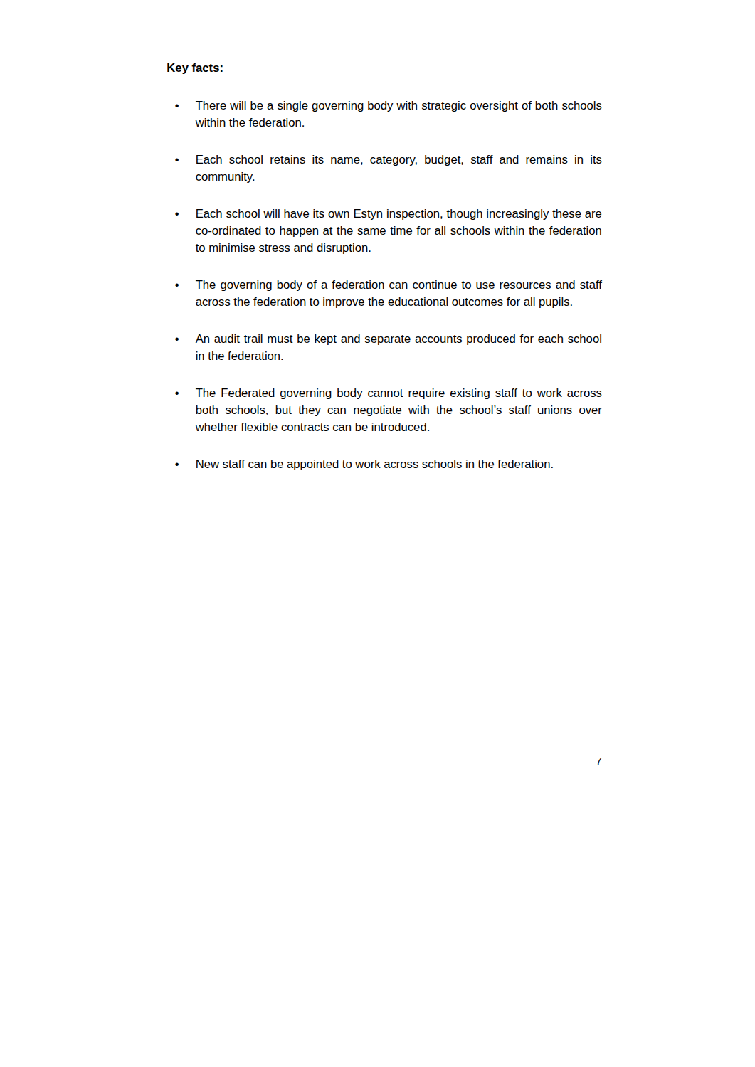Key facts:
There will be a single governing body with strategic oversight of both schools within the federation.
Each school retains its name, category, budget, staff and remains in its community.
Each school will have its own Estyn inspection, though increasingly these are co-ordinated to happen at the same time for all schools within the federation to minimise stress and disruption.
The governing body of a federation can continue to use resources and staff across the federation to improve the educational outcomes for all pupils.
An audit trail must be kept and separate accounts produced for each school in the federation.
The Federated governing body cannot require existing staff to work across both schools, but they can negotiate with the school’s staff unions over whether flexible contracts can be introduced.
New staff can be appointed to work across schools in the federation.
7